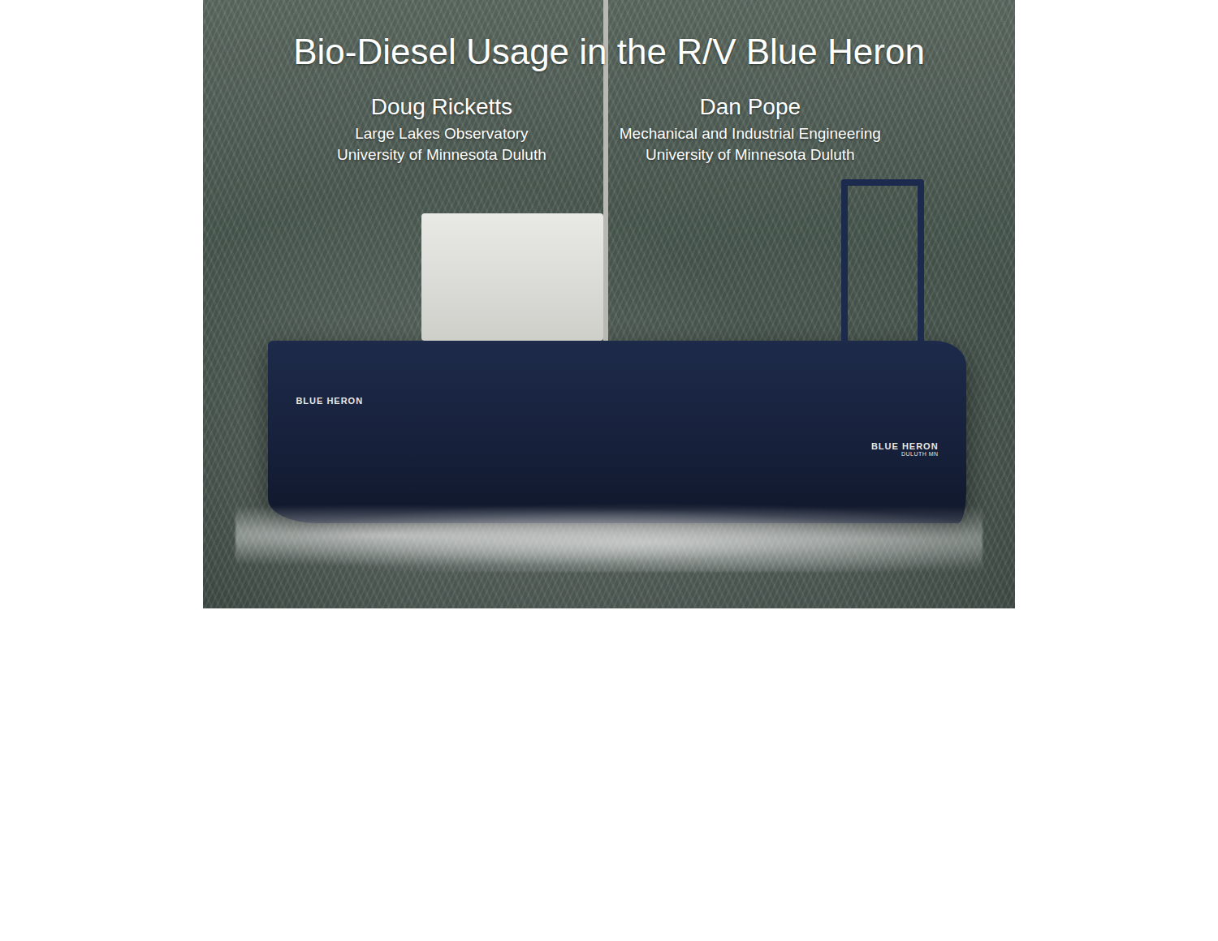BLUE HERON
BLUE HERONDULUTH MN
Bio-Diesel Usage in the R/V Blue Heron
Doug Ricketts
Large Lakes Observatory
University of Minnesota Duluth
Dan Pope
Mechanical and Industrial Engineering
University of Minnesota Duluth